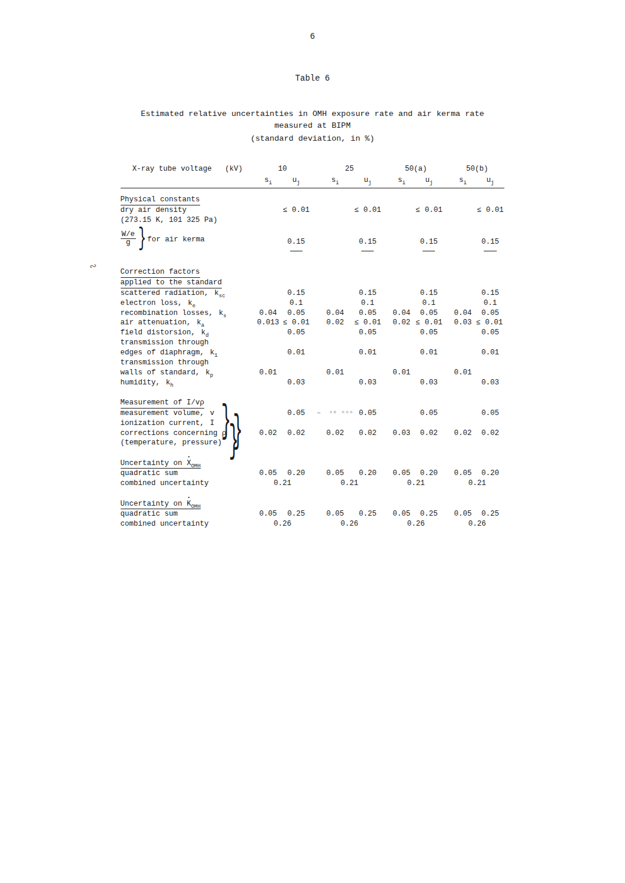6
Table 6
Estimated relative uncertainties in OMH exposure rate and air kerma rate measured at BIPM (standard deviation, in %)
∾
| X-ray tube voltage (kV) | 10 | | 25 | | 50(a) | | 50(b) |
| | s i | u j | | s i | u j | | s i | u j | | s i | u j |
| Physical constants | |
| dry air density | | ≤ 0.01 | | | ≤ 0.01 | | | ≤ 0.01 | | | ≤ 0.01 |
| (273.15 K, 101 325 Pa) | |
| W/e g } for air kerma | | 0.15 | | | 0.15 | | | 0.15 | | | 0.15 |
| Correction factors | |
| applied to the standard | |
| scattered radiation, k sc | | 0.15 | | | 0.15 | | | 0.15 | | | 0.15 |
| electron loss, k e | | 0.1 | | | 0.1 | | | 0.1 | | | 0.1 |
| recombination losses, k s | 0.04 | 0.05 | | 0.04 | 0.05 | | 0.04 | 0.05 | | 0.04 | 0.05 |
| air attenuation, k a | 0.013 | ≤ 0.01 | | 0.02 | ≤ 0.01 | | 0.02 | ≤ 0.01 | | 0.03 | ≤ 0.01 |
| field distorsion, k d | | 0.05 | | | 0.05 | | | 0.05 | | | 0.05 |
| transmission through | |
| edges of diaphragm, k 1 | | 0.01 | | | 0.01 | | | 0.01 | | | 0.01 |
| transmission through | |
| walls of standard, k p | 0.01 | | | 0.01 | | | 0.01 | | | 0.01 | |
| humidity, k h | | 0.03 | | | 0.03 | | | 0.03 | | | 0.03 |
| Measurement of I/vρ | |
| measurement volume, v | | 0.05 | | ∼ ⁿᵉ ⁿⁿⁿ | 0.05 | | | 0.05 | | | 0.05 |
| ionization current, I } | |
| corrections concerning ρ } | 0.02 | 0.02 | | 0.02 | 0.02 | | 0.03 | 0.02 | | 0.02 | 0.02 |
| (temperature, pressure) } | |
| Uncertainty on X OMH | |
| quadratic sum | 0.05 | 0.20 | | 0.05 | 0.20 | | 0.05 | 0.20 | | 0.05 | 0.20 |
| combined uncertainty | 0.21 | | 0.21 | | 0.21 | | 0.21 |
| Uncertainty on K OMH | |
| quadratic sum | 0.05 | 0.25 | | 0.05 | 0.25 | | 0.05 | 0.25 | | 0.05 | 0.25 |
| combined uncertainty | 0.26 | | 0.26 | | 0.26 | | 0.26 |